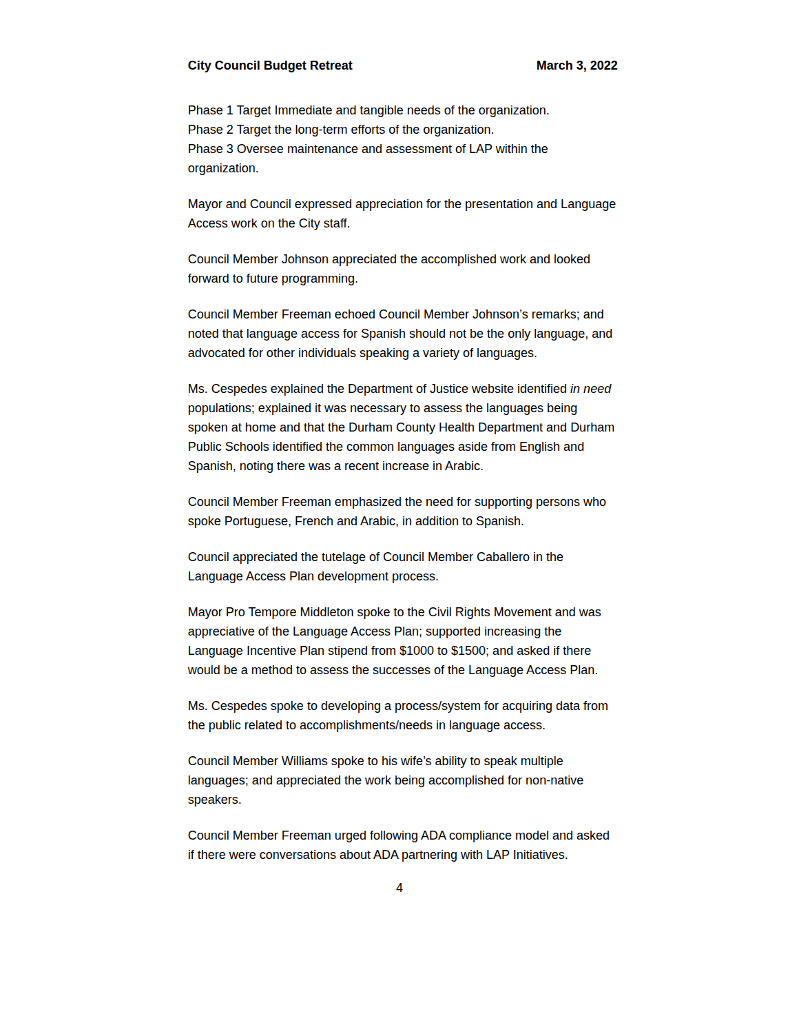City Council Budget Retreat March 3, 2022
Phase 1 Target Immediate and tangible needs of the organization.
Phase 2 Target the long-term efforts of the organization.
Phase 3 Oversee maintenance and assessment of LAP within the organization.
Mayor and Council expressed appreciation for the presentation and Language Access work on the City staff.
Council Member Johnson appreciated the accomplished work and looked forward to future programming.
Council Member Freeman echoed Council Member Johnson’s remarks; and noted that language access for Spanish should not be the only language, and advocated for other individuals speaking a variety of languages.
Ms. Cespedes explained the Department of Justice website identified in need populations; explained it was necessary to assess the languages being spoken at home and that the Durham County Health Department and Durham Public Schools identified the common languages aside from English and Spanish, noting there was a recent increase in Arabic.
Council Member Freeman emphasized the need for supporting persons who spoke Portuguese, French and Arabic, in addition to Spanish.
Council appreciated the tutelage of Council Member Caballero in the Language Access Plan development process.
Mayor Pro Tempore Middleton spoke to the Civil Rights Movement and was appreciative of the Language Access Plan; supported increasing the Language Incentive Plan stipend from $1000 to $1500; and asked if there would be a method to assess the successes of the Language Access Plan.
Ms. Cespedes spoke to developing a process/system for acquiring data from the public related to accomplishments/needs in language access.
Council Member Williams spoke to his wife’s ability to speak multiple languages; and appreciated the work being accomplished for non-native speakers.
Council Member Freeman urged following ADA compliance model and asked if there were conversations about ADA partnering with LAP Initiatives.
4